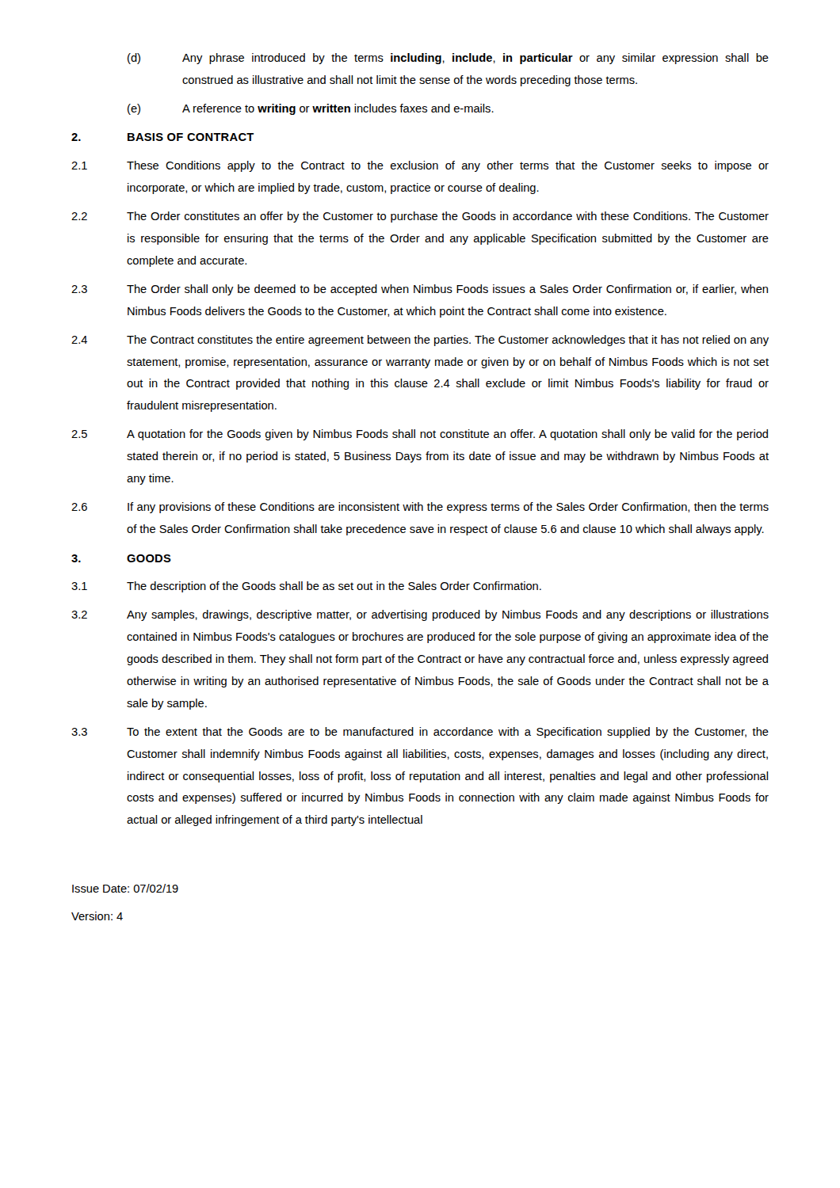(d)
Any phrase introduced by the terms including, include, in particular or any similar expression shall be construed as illustrative and shall not limit the sense of the words preceding those terms.
(e)
A reference to writing or written includes faxes and e-mails.
2.
BASIS OF CONTRACT
2.1
These Conditions apply to the Contract to the exclusion of any other terms that the Customer seeks to impose or incorporate, or which are implied by trade, custom, practice or course of dealing.
2.2
The Order constitutes an offer by the Customer to purchase the Goods in accordance with these Conditions. The Customer is responsible for ensuring that the terms of the Order and any applicable Specification submitted by the Customer are complete and accurate.
2.3
The Order shall only be deemed to be accepted when Nimbus Foods issues a Sales Order Confirmation or, if earlier, when Nimbus Foods delivers the Goods to the Customer, at which point the Contract shall come into existence.
2.4
The Contract constitutes the entire agreement between the parties. The Customer acknowledges that it has not relied on any statement, promise, representation, assurance or warranty made or given by or on behalf of Nimbus Foods which is not set out in the Contract provided that nothing in this clause 2.4 shall exclude or limit Nimbus Foods's liability for fraud or fraudulent misrepresentation.
2.5
A quotation for the Goods given by Nimbus Foods shall not constitute an offer. A quotation shall only be valid for the period stated therein or, if no period is stated, 5 Business Days from its date of issue and may be withdrawn by Nimbus Foods at any time.
2.6
If any provisions of these Conditions are inconsistent with the express terms of the Sales Order Confirmation, then the terms of the Sales Order Confirmation shall take precedence save in respect of clause 5.6 and clause 10 which shall always apply.
3.
GOODS
3.1
The description of the Goods shall be as set out in the Sales Order Confirmation.
3.2
Any samples, drawings, descriptive matter, or advertising produced by Nimbus Foods and any descriptions or illustrations contained in Nimbus Foods's catalogues or brochures are produced for the sole purpose of giving an approximate idea of the goods described in them. They shall not form part of the Contract or have any contractual force and, unless expressly agreed otherwise in writing by an authorised representative of Nimbus Foods, the sale of Goods under the Contract shall not be a sale by sample.
3.3
To the extent that the Goods are to be manufactured in accordance with a Specification supplied by the Customer, the Customer shall indemnify Nimbus Foods against all liabilities, costs, expenses, damages and losses (including any direct, indirect or consequential losses, loss of profit, loss of reputation and all interest, penalties and legal and other professional costs and expenses) suffered or incurred by Nimbus Foods in connection with any claim made against Nimbus Foods for actual or alleged infringement of a third party's intellectual
Issue Date: 07/02/19
Version: 4